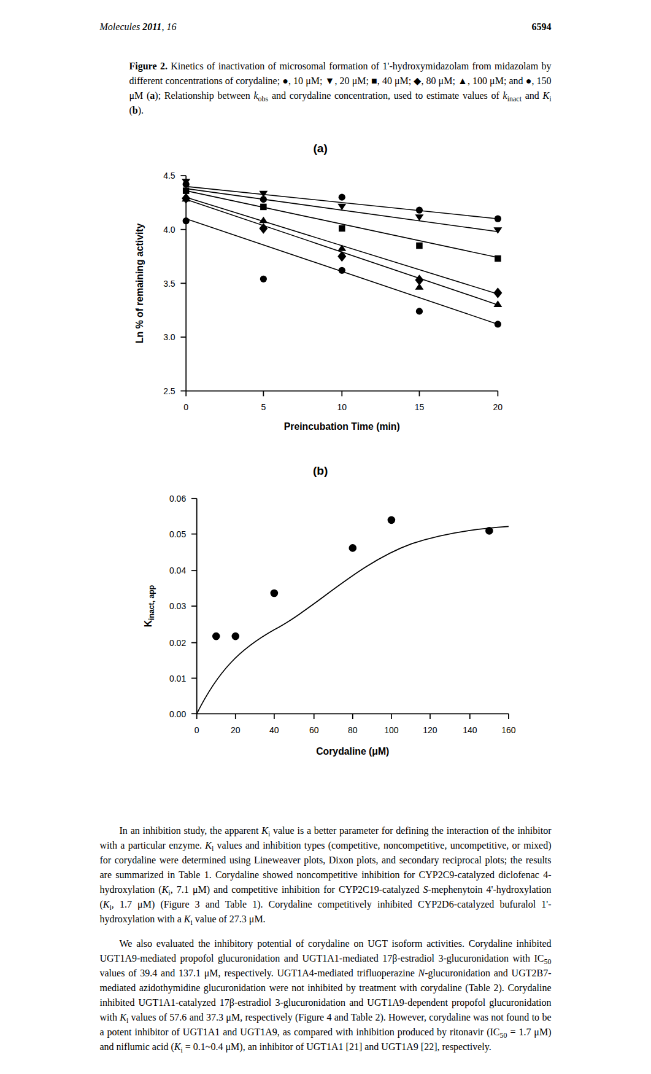Molecules 2011, 16 6594
Figure 2. Kinetics of inactivation of microsomal formation of 1'-hydroxymidazolam from midazolam by different concentrations of corydaline; ●, 10 μM; ▼, 20 μM; ■, 40 μM; ◆, 80 μM; ▲, 100 μM; and ●, 150 μM (a); Relationship between kobs and corydaline concentration, used to estimate values of kinact and Ki (b).
(a) 2.5 3.0 3.5 4.0 4.5 0 5 10 15 20 Preincubation Time (min) Ln % of remaining activity (b) 0.00 0.01 0.02 0.03 0.04 0.05 0.06 0 20 40 60 80 100 120 140 160 Corydaline (μM) Kinact, app
In an inhibition study, the apparent Ki value is a better parameter for defining the interaction of the inhibitor with a particular enzyme. Ki values and inhibition types (competitive, noncompetitive, uncompetitive, or mixed) for corydaline were determined using Lineweaver plots, Dixon plots, and secondary reciprocal plots; the results are summarized in Table 1. Corydaline showed noncompetitive inhibition for CYP2C9-catalyzed diclofenac 4-hydroxylation (Ki, 7.1 μM) and competitive inhibition for CYP2C19-catalyzed S-mephenytoin 4'-hydroxylation (Ki, 1.7 μM) (Figure 3 and Table 1). Corydaline competitively inhibited CYP2D6-catalyzed bufuralol 1'-hydroxylation with a Ki value of 27.3 μM.
We also evaluated the inhibitory potential of corydaline on UGT isoform activities. Corydaline inhibited UGT1A9-mediated propofol glucuronidation and UGT1A1-mediated 17β-estradiol 3-glucuronidation with IC50 values of 39.4 and 137.1 μM, respectively. UGT1A4-mediated trifluoperazine N-glucuronidation and UGT2B7-mediated azidothymidine glucuronidation were not inhibited by treatment with corydaline (Table 2). Corydaline inhibited UGT1A1-catalyzed 17β-estradiol 3-glucuronidation and UGT1A9-dependent propofol glucuronidation with Ki values of 57.6 and 37.3 μM, respectively (Figure 4 and Table 2). However, corydaline was not found to be a potent inhibitor of UGT1A1 and UGT1A9, as compared with inhibition produced by ritonavir (IC50 = 1.7 μM) and niflumic acid (Ki = 0.1~0.4 μM), an inhibitor of UGT1A1 [21] and UGT1A9 [22], respectively.